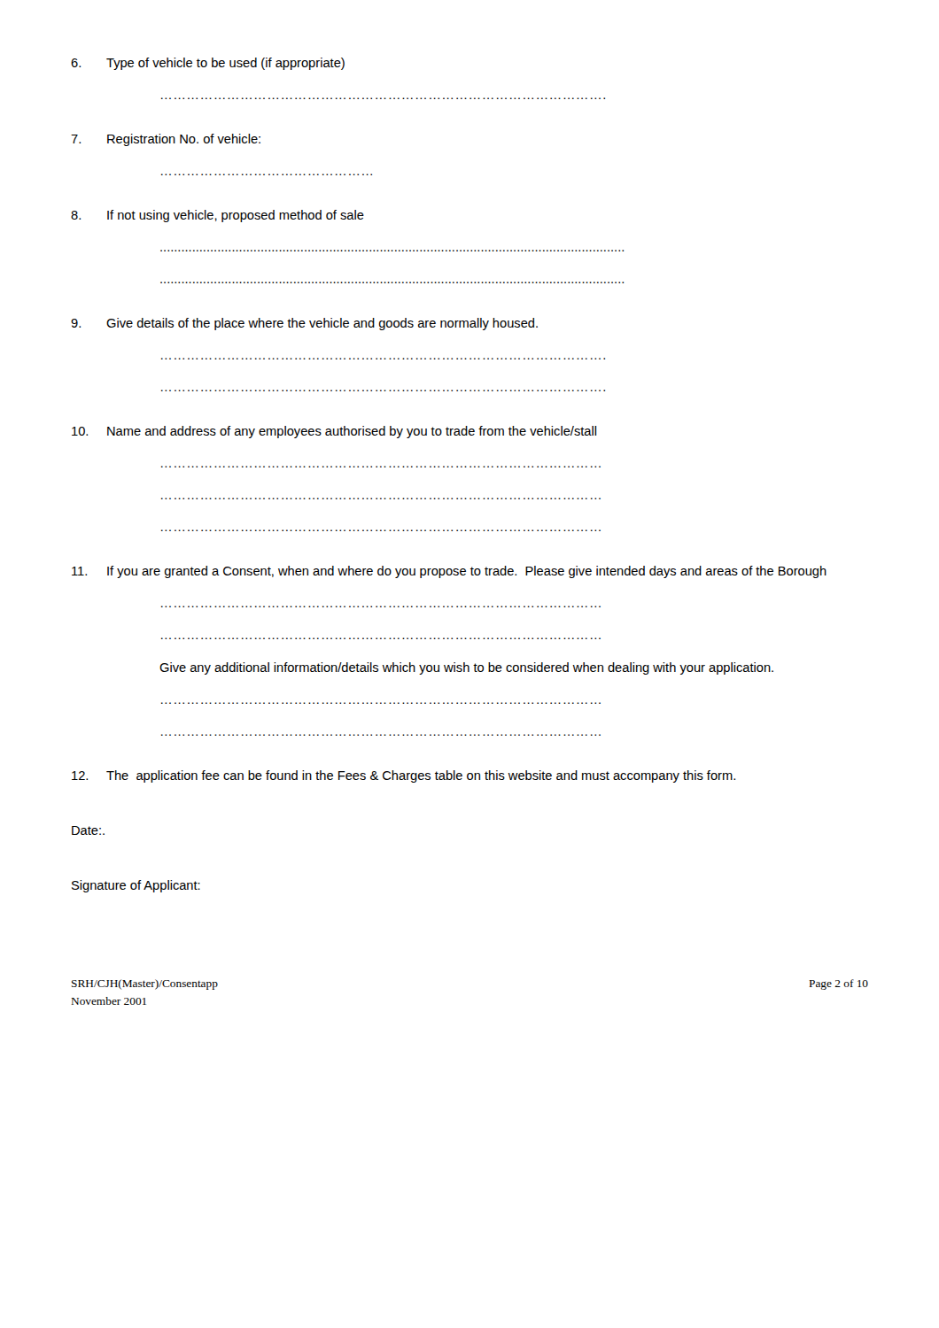6. Type of vehicle to be used (if appropriate) ……………………………………………………………………………………….
7. Registration No. of vehicle: …………………………………………
8. If not using vehicle, proposed method of sale ................................................................................................................................. .................................................................................................................................
9. Give details of the place where the vehicle and goods are normally housed. ………………………………………………………………………………………. ……………………………………………………………………………………….
10. Name and address of any employees authorised by you to trade from the vehicle/stall ……………………………………………………………………………………… ……………………………………………………………………………………… ………………………………………………………………………………………
11. If you are granted a Consent, when and where do you propose to trade. Please give intended days and areas of the Borough ……………………………………………………………………………………… ………………………………………………………………………………………
Give any additional information/details which you wish to be considered when dealing with your application.
……………………………………………………………………………………… ………………………………………………………………………………………
12. The application fee can be found in the Fees & Charges table on this website and must accompany this form.
Date:.
Signature of Applicant:
SRH/CJH(Master)/Consentapp
November 2001
Page 2 of 10